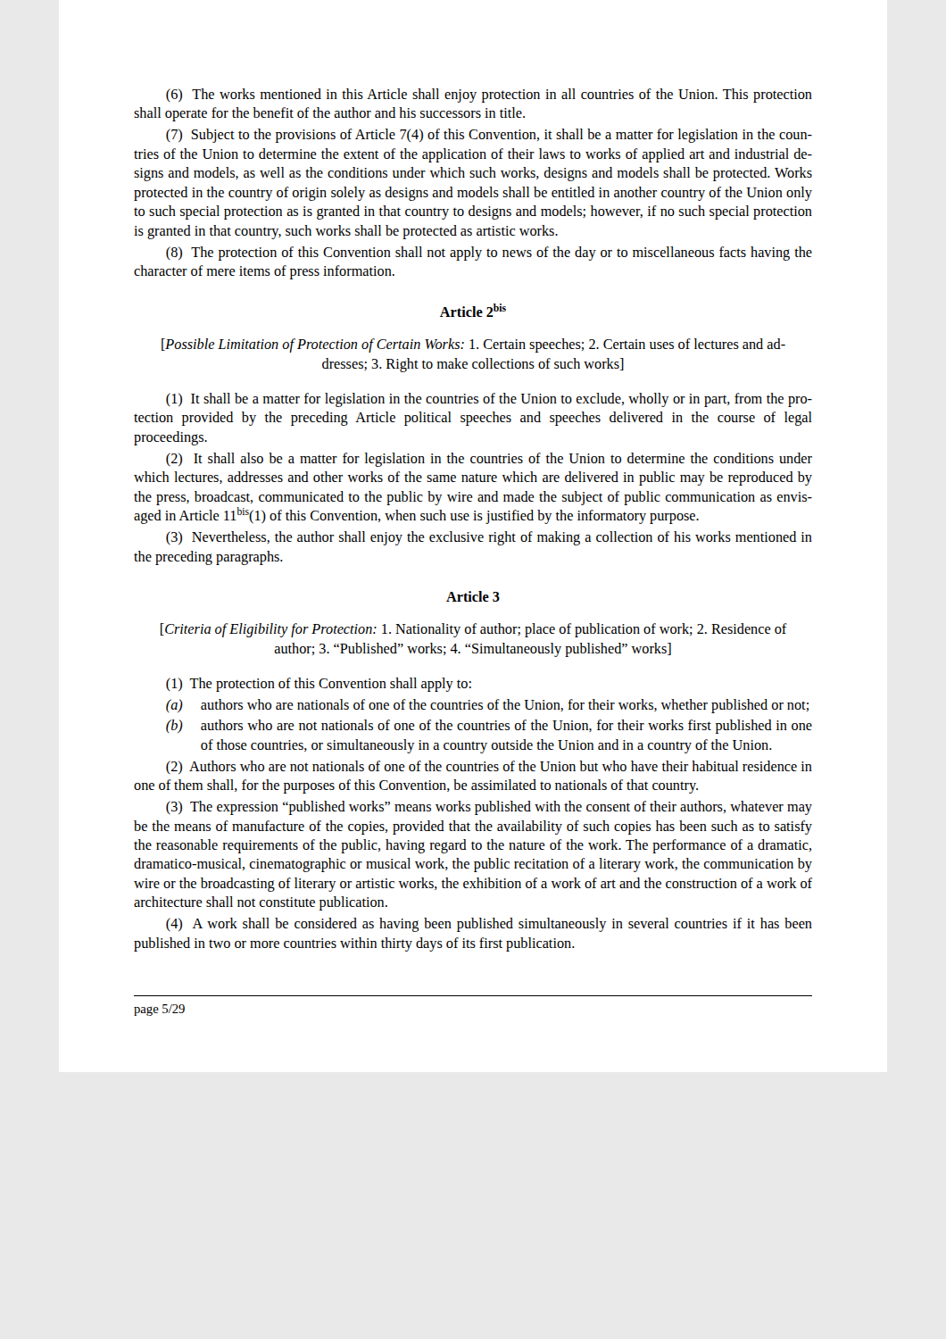(6) The works mentioned in this Article shall enjoy protection in all countries of the Union. This protection shall operate for the benefit of the author and his successors in title.
(7) Subject to the provisions of Article 7(4) of this Convention, it shall be a matter for legislation in the countries of the Union to determine the extent of the application of their laws to works of applied art and industrial designs and models, as well as the conditions under which such works, designs and models shall be protected. Works protected in the country of origin solely as designs and models shall be entitled in another country of the Union only to such special protection as is granted in that country to designs and models; however, if no such special protection is granted in that country, such works shall be protected as artistic works.
(8) The protection of this Convention shall not apply to news of the day or to miscellaneous facts having the character of mere items of press information.
Article 2bis
[Possible Limitation of Protection of Certain Works: 1. Certain speeches; 2. Certain uses of lectures and addresses; 3. Right to make collections of such works]
(1) It shall be a matter for legislation in the countries of the Union to exclude, wholly or in part, from the protection provided by the preceding Article political speeches and speeches delivered in the course of legal proceedings.
(2) It shall also be a matter for legislation in the countries of the Union to determine the conditions under which lectures, addresses and other works of the same nature which are delivered in public may be reproduced by the press, broadcast, communicated to the public by wire and made the subject of public communication as envisaged in Article 11bis(1) of this Convention, when such use is justified by the informatory purpose.
(3) Nevertheless, the author shall enjoy the exclusive right of making a collection of his works mentioned in the preceding paragraphs.
Article 3
[Criteria of Eligibility for Protection: 1. Nationality of author; place of publication of work; 2. Residence of author; 3. “Published” works; 4. “Simultaneously published” works]
(1) The protection of this Convention shall apply to:
(a) authors who are nationals of one of the countries of the Union, for their works, whether published or not;
(b) authors who are not nationals of one of the countries of the Union, for their works first published in one of those countries, or simultaneously in a country outside the Union and in a country of the Union.
(2) Authors who are not nationals of one of the countries of the Union but who have their habitual residence in one of them shall, for the purposes of this Convention, be assimilated to nationals of that country.
(3) The expression “published works” means works published with the consent of their authors, whatever may be the means of manufacture of the copies, provided that the availability of such copies has been such as to satisfy the reasonable requirements of the public, having regard to the nature of the work. The performance of a dramatic, dramatico-musical, cinematographic or musical work, the public recitation of a literary work, the communication by wire or the broadcasting of literary or artistic works, the exhibition of a work of art and the construction of a work of architecture shall not constitute publication.
(4) A work shall be considered as having been published simultaneously in several countries if it has been published in two or more countries within thirty days of its first publication.
page 5/29